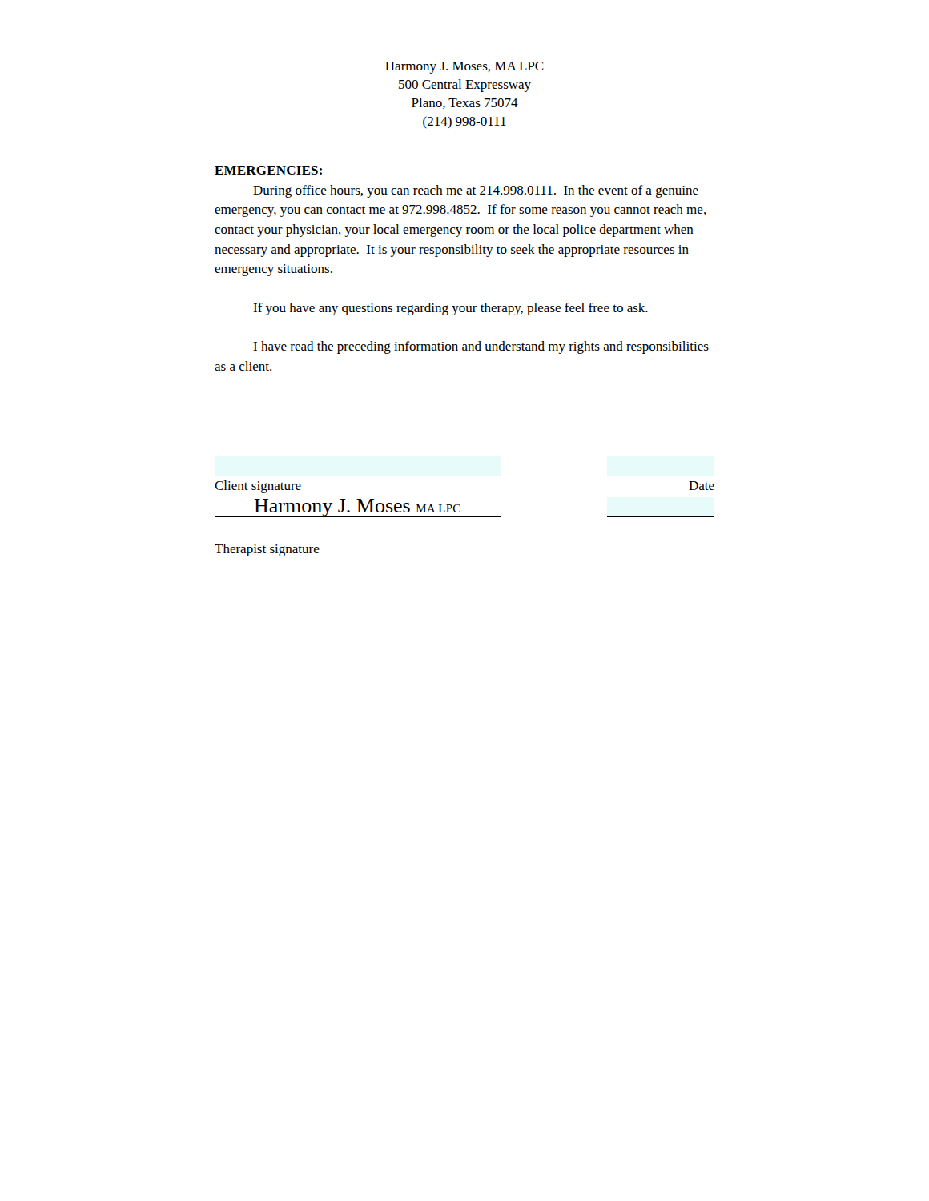Harmony J. Moses, MA LPC
500 Central Expressway
Plano, Texas 75074
(214) 998-0111
EMERGENCIES:
During office hours, you can reach me at 214.998.0111. In the event of a genuine emergency, you can contact me at 972.998.4852. If for some reason you cannot reach me, contact your physician, your local emergency room or the local police department when necessary and appropriate. It is your responsibility to seek the appropriate resources in emergency situations.
If you have any questions regarding your therapy, please feel free to ask.
I have read the preceding information and understand my rights and responsibilities as a client.
| Client signature | | Date |
| Harmony J. Moses MA LPC | | |
Therapist signature